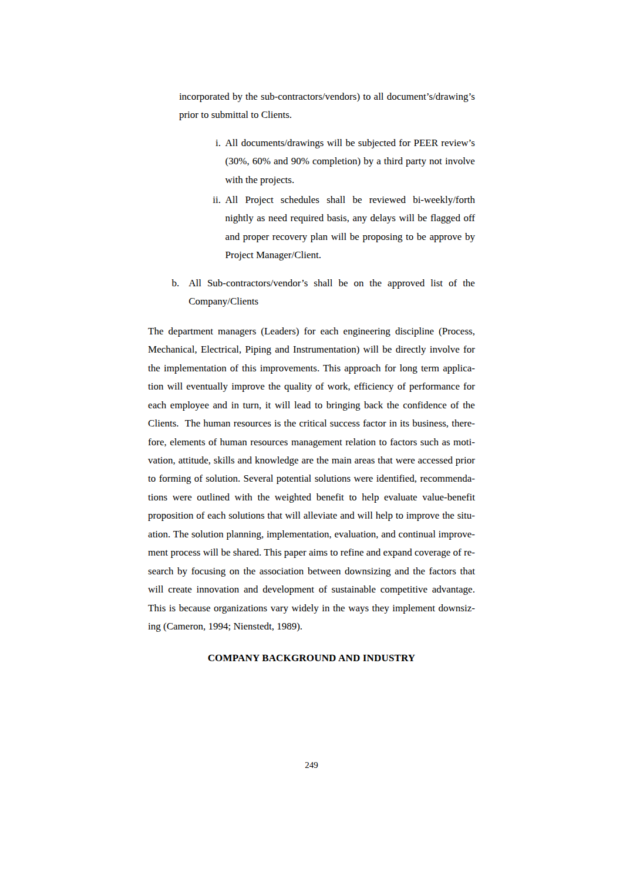incorporated by the sub-contractors/vendors) to all document’s/drawing’s prior to submittal to Clients.
i. All documents/drawings will be subjected for PEER review’s (30%, 60% and 90% completion) by a third party not involve with the projects.
ii. All Project schedules shall be reviewed bi-weekly/forth nightly as need required basis, any delays will be flagged off and proper recovery plan will be proposing to be approve by Project Manager/Client.
b. All Sub-contractors/vendor’s shall be on the approved list of the Company/Clients
The department managers (Leaders) for each engineering discipline (Process, Mechanical, Electrical, Piping and Instrumentation) will be directly involve for the implementation of this improvements. This approach for long term application will eventually improve the quality of work, efficiency of performance for each employee and in turn, it will lead to bringing back the confidence of the Clients. The human resources is the critical success factor in its business, therefore, elements of human resources management relation to factors such as motivation, attitude, skills and knowledge are the main areas that were accessed prior to forming of solution. Several potential solutions were identified, recommendations were outlined with the weighted benefit to help evaluate value-benefit proposition of each solutions that will alleviate and will help to improve the situation. The solution planning, implementation, evaluation, and continual improvement process will be shared. This paper aims to refine and expand coverage of research by focusing on the association between downsizing and the factors that will create innovation and development of sustainable competitive advantage. This is because organizations vary widely in the ways they implement downsizing (Cameron, 1994; Nienstedt, 1989).
COMPANY BACKGROUND AND INDUSTRY
249